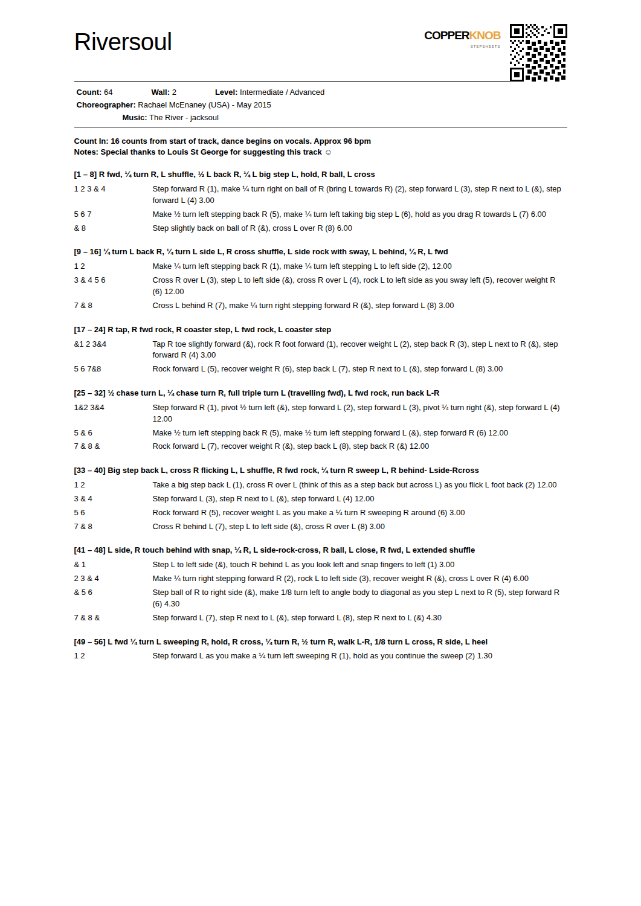Riversoul
COPPER KNOB STEPSHEETS
| Count: 64 | Wall: 2 | Level: Intermediate / Advanced | |
| Choreographer: Rachael McEnaney (USA) - May 2015 |
| Music: The River - jacksoul |
Count In: 16 counts from start of track, dance begins on vocals. Approx 96 bpm
Notes: Special thanks to Louis St George for suggesting this track ☺
[1 – 8] R fwd, ¼ turn R, L shuffle, ½ L back R, ¼ L big step L, hold, R ball, L cross
| 1 2 3 & 4 | Step forward R (1), make ¼ turn right on ball of R (bring L towards R) (2), step forward L (3), step R next to L (&), step forward L (4) 3.00 |
| 5 6 7 | Make ½ turn left stepping back R (5), make ¼ turn left taking big step L (6), hold as you drag R towards L (7) 6.00 |
| & 8 | Step slightly back on ball of R (&), cross L over R (8) 6.00 |
[9 – 16] ¼ turn L back R, ¼ turn L side L, R cross shuffle, L side rock with sway, L behind, ¼ R, L fwd
| 1 2 | Make ¼ turn left stepping back R (1), make ¼ turn left stepping L to left side (2), 12.00 |
| 3 & 4 5 6 | Cross R over L (3), step L to left side (&), cross R over L (4), rock L to left side as you sway left (5), recover weight R (6) 12.00 |
| 7 & 8 | Cross L behind R (7), make ¼ turn right stepping forward R (&), step forward L (8) 3.00 |
[17 – 24] R tap, R fwd rock, R coaster step, L fwd rock, L coaster step
| &1 2 3&4 | Tap R toe slightly forward (&), rock R foot forward (1), recover weight L (2), step back R (3), step L next to R (&), step forward R (4) 3.00 |
| 5 6 7&8 | Rock forward L (5), recover weight R (6), step back L (7), step R next to L (&), step forward L (8) 3.00 |
[25 – 32] ½ chase turn L, ¼ chase turn R, full triple turn L (travelling fwd), L fwd rock, run back L-R
| 1&2 3&4 | Step forward R (1), pivot ½ turn left (&), step forward L (2), step forward L (3), pivot ¼ turn right (&), step forward L (4) 12.00 |
| 5 & 6 | Make ½ turn left stepping back R (5), make ½ turn left stepping forward L (&), step forward R (6) 12.00 |
| 7 & 8 & | Rock forward L (7), recover weight R (&), step back L (8), step back R (&) 12.00 |
[33 – 40] Big step back L, cross R flicking L, L shuffle, R fwd rock, ¼ turn R sweep L, R behind- Lside-Rcross
| 1 2 | Take a big step back L (1), cross R over L (think of this as a step back but across L) as you flick L foot back (2) 12.00 |
| 3 & 4 | Step forward L (3), step R next to L (&), step forward L (4) 12.00 |
| 5 6 | Rock forward R (5), recover weight L as you make a ¼ turn R sweeping R around (6) 3.00 |
| 7 & 8 | Cross R behind L (7), step L to left side (&), cross R over L (8) 3.00 |
[41 – 48] L side, R touch behind with snap, ¼ R, L side-rock-cross, R ball, L close, R fwd, L extended shuffle
| & 1 | Step L to left side (&), touch R behind L as you look left and snap fingers to left (1) 3.00 |
| 2 3 & 4 | Make ¼ turn right stepping forward R (2), rock L to left side (3), recover weight R (&), cross L over R (4) 6.00 |
| & 5 6 | Step ball of R to right side (&), make 1/8 turn left to angle body to diagonal as you step L next to R (5), step forward R (6) 4.30 |
| 7 & 8 & | Step forward L (7), step R next to L (&), step forward L (8), step R next to L (&) 4.30 |
[49 – 56] L fwd ¼ turn L sweeping R, hold, R cross, ¼ turn R, ½ turn R, walk L-R, 1/8 turn L cross, R side, L heel
| 1 2 | Step forward L as you make a ¼ turn left sweeping R (1), hold as you continue the sweep (2) 1.30 |